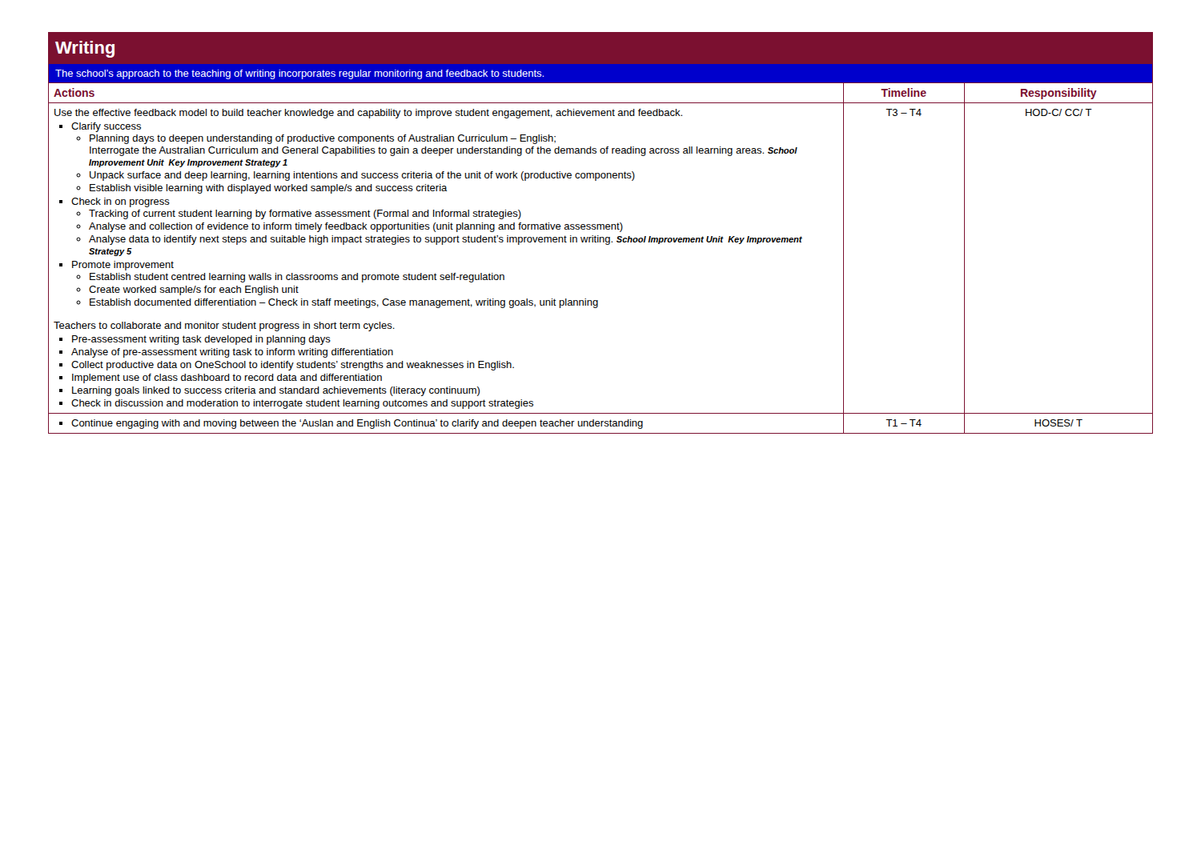| Writing |
| The school’s approach to the teaching of writing incorporates regular monitoring and feedback to students. |
| Actions | Timeline | Responsibility |
| Use the effective feedback model to build teacher knowledge and capability to improve student engagement, achievement and feedback. Clarify success Planning days to deepen understanding of productive components of Australian Curriculum – English; Interrogate the Australian Curriculum and General Capabilities to gain a deeper understanding of the demands of reading across all learning areas. School Improvement Unit Key Improvement Strategy 1 Unpack surface and deep learning, learning intentions and success criteria of the unit of work (productive components) Establish visible learning with displayed worked sample/s and success criteria Check in on progress Tracking of current student learning by formative assessment (Formal and Informal strategies) Analyse and collection of evidence to inform timely feedback opportunities (unit planning and formative assessment) Analyse data to identify next steps and suitable high impact strategies to support student’s improvement in writing. School Improvement Unit Key Improvement Strategy 5 Promote improvement Establish student centred learning walls in classrooms and promote student self-regulation Create worked sample/s for each English unit Establish documented differentiation – Check in staff meetings, Case management, writing goals, unit planning Teachers to collaborate and monitor student progress in short term cycles. Pre-assessment writing task developed in planning days Analyse of pre-assessment writing task to inform writing differentiation Collect productive data on OneSchool to identify students’ strengths and weaknesses in English. Implement use of class dashboard to record data and differentiation Learning goals linked to success criteria and standard achievements (literacy continuum) Check in discussion and moderation to interrogate student learning outcomes and support strategies | T3 – T4 | HOD-C/ CC/ T |
| Continue engaging with and moving between the ‘Auslan and English Continua’ to clarify and deepen teacher understanding | T1 – T4 | HOSES/ T |